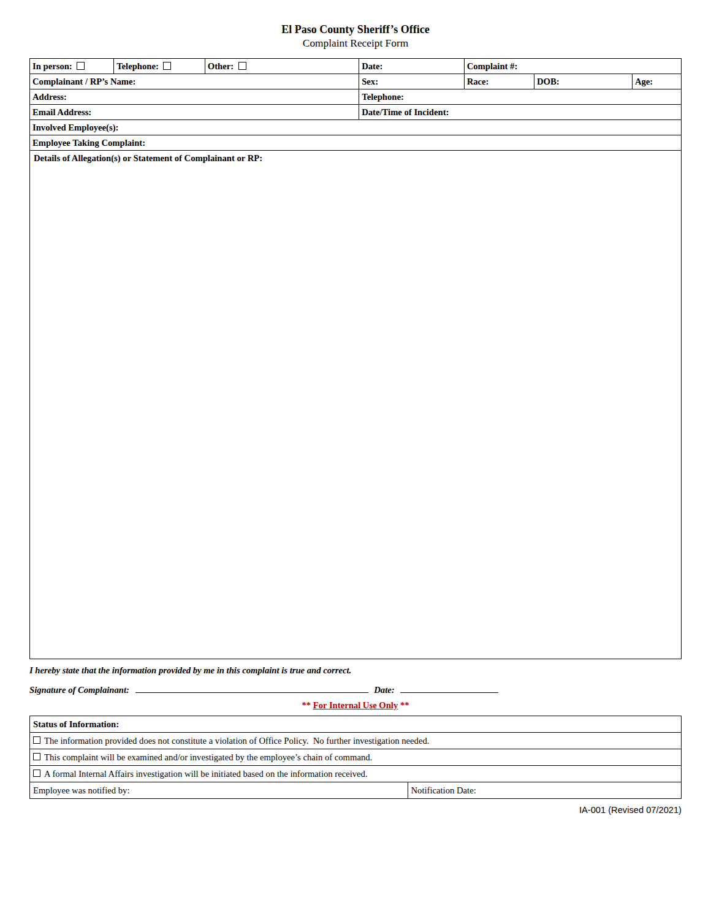El Paso County Sheriff’s Office
Complaint Receipt Form
| In person: | Telephone: | Other: | Date: | Complaint #: |
| Complainant / RP’s Name: | Sex: | Race: | DOB: | Age: |
| Address: | Telephone: |
| Email Address: | Date/Time of Incident: |
| Involved Employee(s): |
| Employee Taking Complaint: |
Details of Allegation(s) or Statement of Complainant or RP:
I hereby state that the information provided by me in this complaint is true and correct.
Signature of Complainant: Date:
** For Internal Use Only **
| Status of Information: |
| The information provided does not constitute a violation of Office Policy. No further investigation needed. |
| This complaint will be examined and/or investigated by the employee’s chain of command. |
| A formal Internal Affairs investigation will be initiated based on the information received. |
| Employee was notified by: | Notification Date: |
IA-001 (Revised 07/2021)